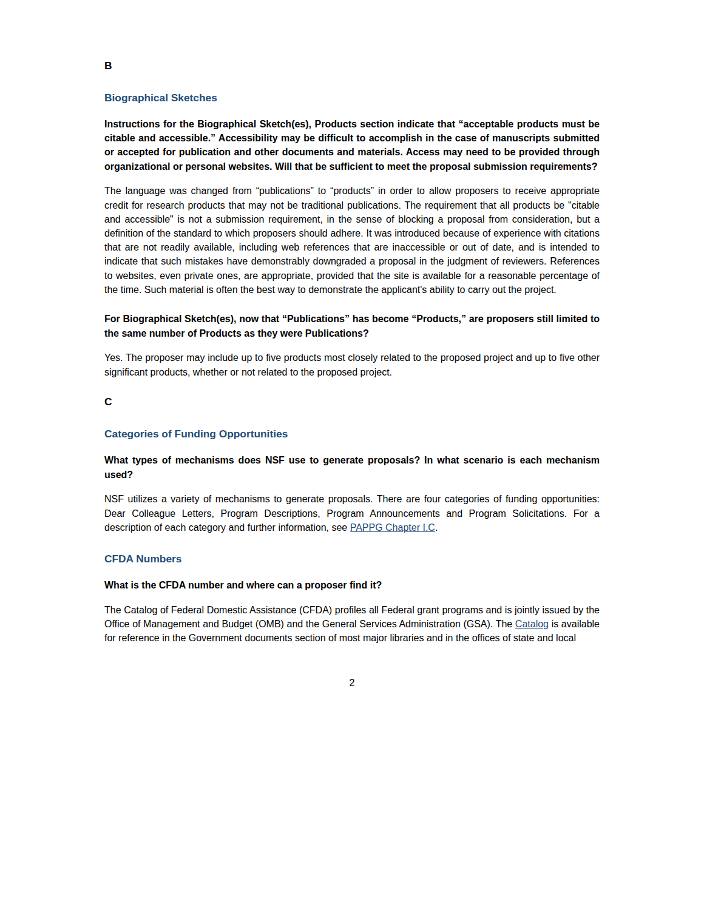B
Biographical Sketches
Instructions for the Biographical Sketch(es), Products section indicate that “acceptable products must be citable and accessible.” Accessibility may be difficult to accomplish in the case of manuscripts submitted or accepted for publication and other documents and materials. Access may need to be provided through organizational or personal websites. Will that be sufficient to meet the proposal submission requirements?
The language was changed from “publications” to “products” in order to allow proposers to receive appropriate credit for research products that may not be traditional publications. The requirement that all products be "citable and accessible" is not a submission requirement, in the sense of blocking a proposal from consideration, but a definition of the standard to which proposers should adhere. It was introduced because of experience with citations that are not readily available, including web references that are inaccessible or out of date, and is intended to indicate that such mistakes have demonstrably downgraded a proposal in the judgment of reviewers. References to websites, even private ones, are appropriate, provided that the site is available for a reasonable percentage of the time. Such material is often the best way to demonstrate the applicant's ability to carry out the project.
For Biographical Sketch(es), now that “Publications” has become “Products,” are proposers still limited to the same number of Products as they were Publications?
Yes. The proposer may include up to five products most closely related to the proposed project and up to five other significant products, whether or not related to the proposed project.
C
Categories of Funding Opportunities
What types of mechanisms does NSF use to generate proposals? In what scenario is each mechanism used?
NSF utilizes a variety of mechanisms to generate proposals. There are four categories of funding opportunities: Dear Colleague Letters, Program Descriptions, Program Announcements and Program Solicitations. For a description of each category and further information, see PAPPG Chapter I.C.
CFDA Numbers
What is the CFDA number and where can a proposer find it?
The Catalog of Federal Domestic Assistance (CFDA) profiles all Federal grant programs and is jointly issued by the Office of Management and Budget (OMB) and the General Services Administration (GSA). The Catalog is available for reference in the Government documents section of most major libraries and in the offices of state and local
2